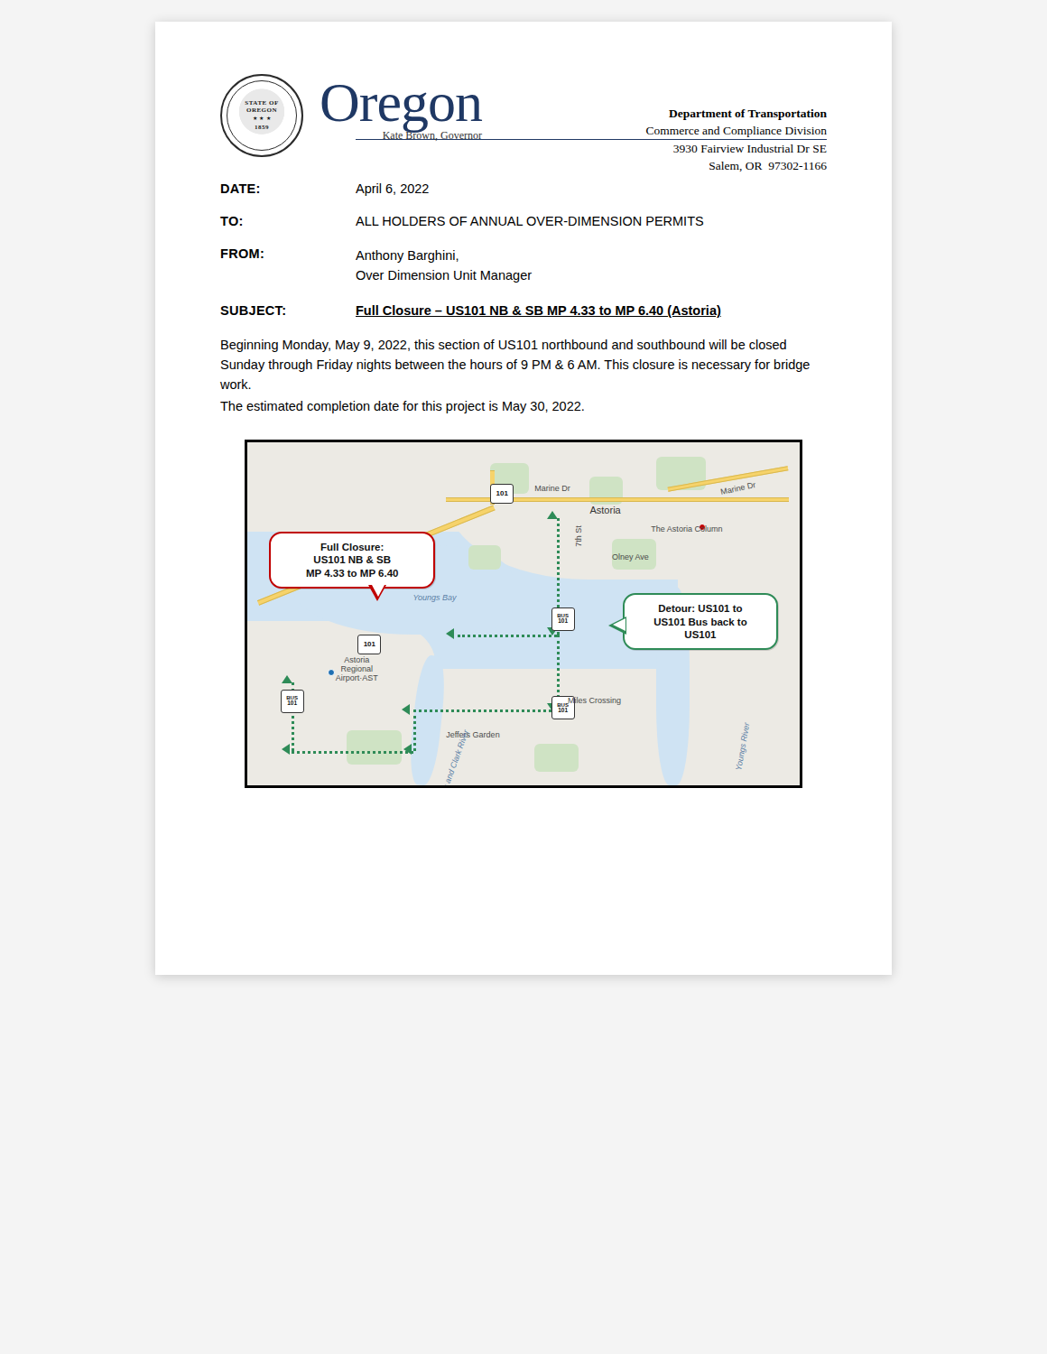STATE OF OREGON
★ ★ ★
1859
Oregon
Kate Brown, Governor
Department of Transportation
Commerce and Compliance Division
3930 Fairview Industrial Dr SE
Salem, OR 97302-1166
DATE:
April 6, 2022
TO:
ALL HOLDERS OF ANNUAL OVER-DIMENSION PERMITS
FROM:
Anthony Barghini,
Over Dimension Unit Manager
SUBJECT:
Full Closure – US101 NB & SB MP 4.33 to MP 6.40 (Astoria)
Beginning Monday, May 9, 2022, this section of US101 northbound and southbound will be closed Sunday through Friday nights between the hours of 9 PM & 6 AM. This closure is necessary for bridge work.
The estimated completion date for this project is May 30, 2022.
101
101
BUS101
BUS101
BUS101
Full Closure:
US101 NB & SB
MP 4.33 to MP 6.40
Detour: US101 to
US101 Bus back to
US101
Marine Dr
Marine Dr
Astoria
The Astoria Column
7th St
Olney Ave
Youngs Bay
Astoria
Regional
Airport·AST
Miles Crossing
Jeffers Garden
Lewis and Clark River
Youngs River